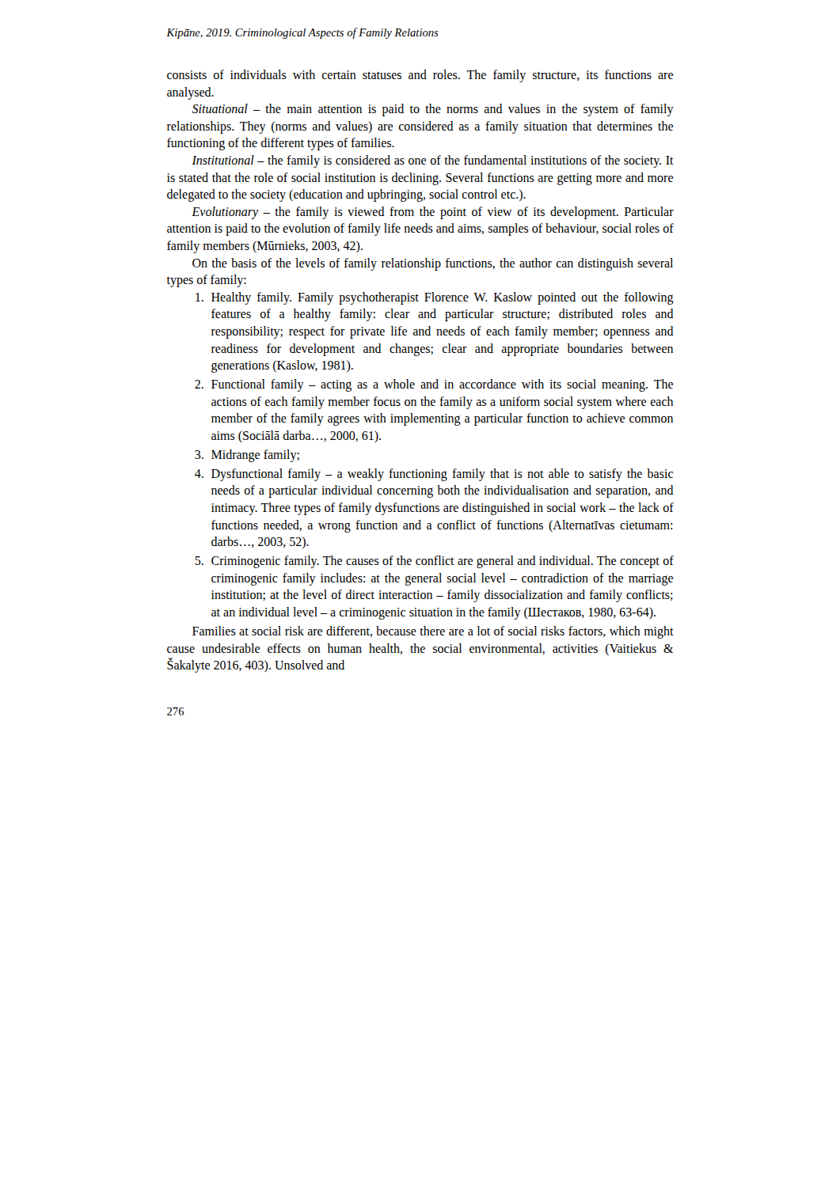Kipāne, 2019. Criminological Aspects of Family Relations
consists of individuals with certain statuses and roles. The family structure, its functions are analysed.
Situational – the main attention is paid to the norms and values in the system of family relationships. They (norms and values) are considered as a family situation that determines the functioning of the different types of families.
Institutional – the family is considered as one of the fundamental institutions of the society. It is stated that the role of social institution is declining. Several functions are getting more and more delegated to the society (education and upbringing, social control etc.).
Evolutionary – the family is viewed from the point of view of its development. Particular attention is paid to the evolution of family life needs and aims, samples of behaviour, social roles of family members (Mūrnieks, 2003, 42).
On the basis of the levels of family relationship functions, the author can distinguish several types of family:
Healthy family. Family psychotherapist Florence W. Kaslow pointed out the following features of a healthy family: clear and particular structure; distributed roles and responsibility; respect for private life and needs of each family member; openness and readiness for development and changes; clear and appropriate boundaries between generations (Kaslow, 1981).
Functional family – acting as a whole and in accordance with its social meaning. The actions of each family member focus on the family as a uniform social system where each member of the family agrees with implementing a particular function to achieve common aims (Sociālā darba…, 2000, 61).
Midrange family;
Dysfunctional family – a weakly functioning family that is not able to satisfy the basic needs of a particular individual concerning both the individualisation and separation, and intimacy. Three types of family dysfunctions are distinguished in social work – the lack of functions needed, a wrong function and a conflict of functions (Alternatīvas cietumam: darbs…, 2003, 52).
Criminogenic family. The causes of the conflict are general and individual. The concept of criminogenic family includes: at the general social level – contradiction of the marriage institution; at the level of direct interaction – family dissocialization and family conflicts; at an individual level – a criminogenic situation in the family (Шестаков, 1980, 63-64).
Families at social risk are different, because there are a lot of social risks factors, which might cause undesirable effects on human health, the social environmental, activities (Vaitiekus & Šakalyte 2016, 403). Unsolved and
276